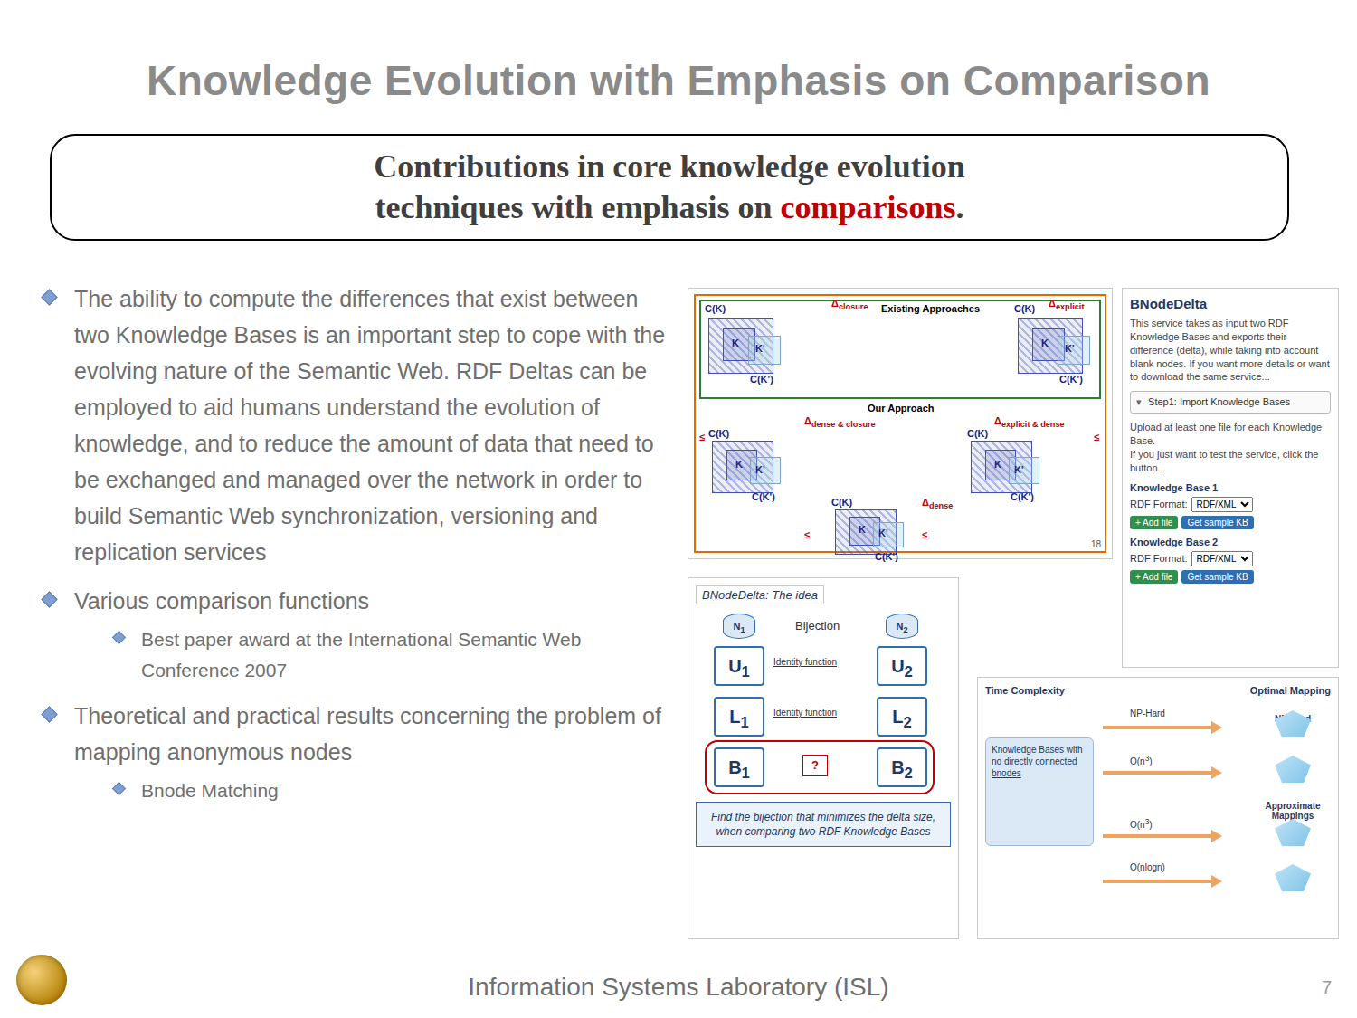Knowledge Evolution with Emphasis on Comparison
Contributions in core knowledge evolution
techniques with emphasis on comparisons.
The ability to compute the differences that exist between two Knowledge Bases is an important step to cope with the evolving nature of the Semantic Web. RDF Deltas can be employed to aid humans understand the evolution of knowledge, and to reduce the amount of data that need to be exchanged and managed over the network in order to build Semantic Web synchronization, versioning and replication services
Various comparison functions
Best paper award at the International Semantic Web Conference 2007
Theoretical and practical results concerning the problem of mapping anonymous nodes
Bnode Matching
C(K) Δclosure Existing Approaches Δexplicit C(K)
K
K' C(K')
K
K' C(K') Our Approach Δdense & closure Δexplicit & dense ≤ ≤ C(K)
K
K' C(K') C(K)
K
K' C(K') Δdense C(K)
K
K' C(K') ≤ ≤ 18
BNodeDelta
This service takes as input two RDF Knowledge Bases and exports their difference (delta), while taking into account blank nodes. If you want more details or want to download the same service...
▾ Step1: Import Knowledge Bases
Upload at least one file for each Knowledge Base.
If you just want to test the service, click the button...
Knowledge Base 1
RDF Format: RDF/XML
+ Add file Get sample KB
Knowledge Base 2
RDF Format: RDF/XML
+ Add file Get sample KB
BNodeDelta: The idea
N1
N2
Bijection
U1
U2
Identity function
L1
L2
Identity function
B1
B2
?
Find the bijection that minimizes the delta size, when comparing two RDF Knowledge Bases
Time Complexity Optimal Mapping
Knowledge Bases with no directly connected bnodes
NP-Hard
NP-Hard
O(n3)
Approximate Mappings
O(n3)
O(nlogn)
Information Systems Laboratory (ISL)
7